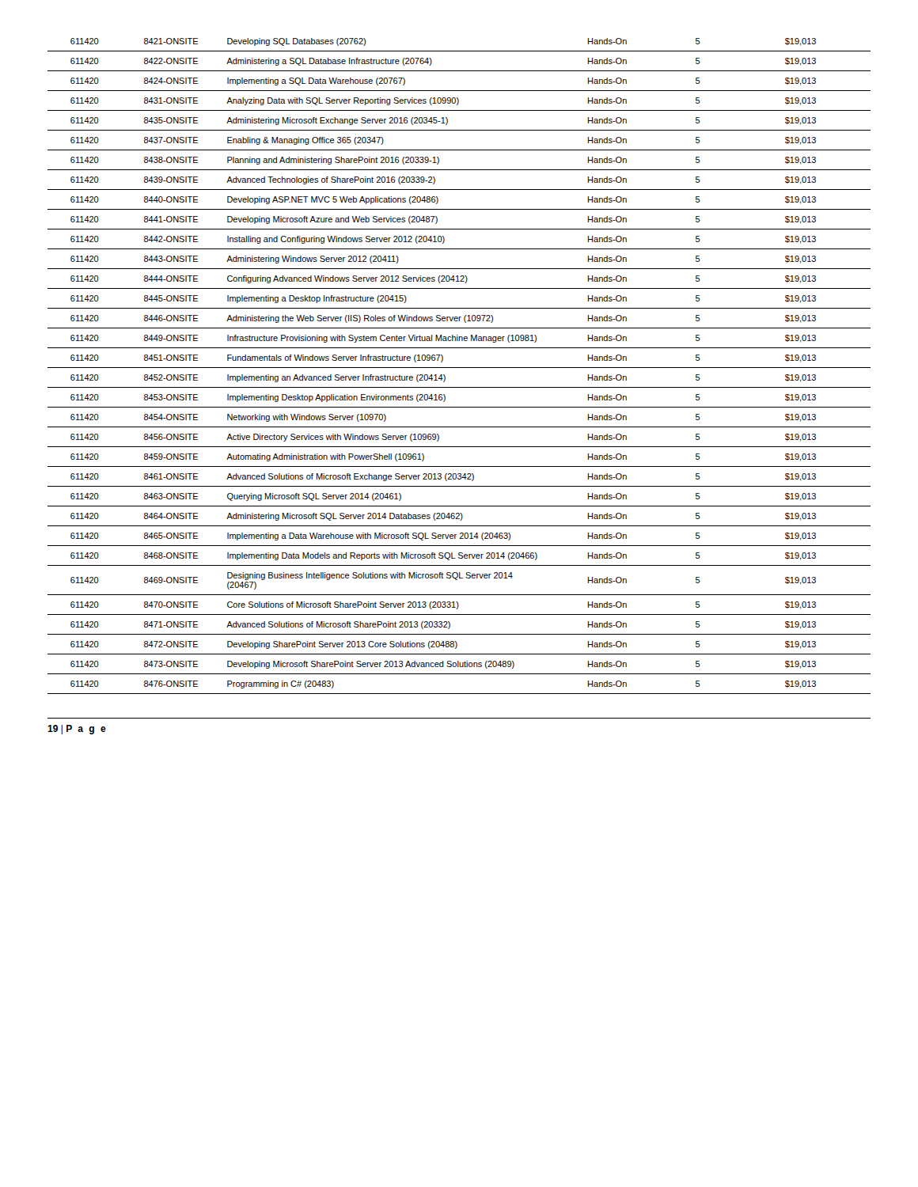| 611420 | 8421-ONSITE | Developing SQL Databases (20762) | Hands-On | 5 | $19,013 |
| 611420 | 8422-ONSITE | Administering a SQL Database Infrastructure (20764) | Hands-On | 5 | $19,013 |
| 611420 | 8424-ONSITE | Implementing a SQL Data Warehouse (20767) | Hands-On | 5 | $19,013 |
| 611420 | 8431-ONSITE | Analyzing Data with SQL Server Reporting Services (10990) | Hands-On | 5 | $19,013 |
| 611420 | 8435-ONSITE | Administering Microsoft Exchange Server 2016 (20345-1) | Hands-On | 5 | $19,013 |
| 611420 | 8437-ONSITE | Enabling & Managing Office 365 (20347) | Hands-On | 5 | $19,013 |
| 611420 | 8438-ONSITE | Planning and Administering SharePoint 2016 (20339-1) | Hands-On | 5 | $19,013 |
| 611420 | 8439-ONSITE | Advanced Technologies of SharePoint 2016 (20339-2) | Hands-On | 5 | $19,013 |
| 611420 | 8440-ONSITE | Developing ASP.NET MVC 5 Web Applications (20486) | Hands-On | 5 | $19,013 |
| 611420 | 8441-ONSITE | Developing Microsoft Azure and Web Services (20487) | Hands-On | 5 | $19,013 |
| 611420 | 8442-ONSITE | Installing and Configuring Windows Server 2012 (20410) | Hands-On | 5 | $19,013 |
| 611420 | 8443-ONSITE | Administering Windows Server 2012 (20411) | Hands-On | 5 | $19,013 |
| 611420 | 8444-ONSITE | Configuring Advanced Windows Server 2012 Services (20412) | Hands-On | 5 | $19,013 |
| 611420 | 8445-ONSITE | Implementing a Desktop Infrastructure (20415) | Hands-On | 5 | $19,013 |
| 611420 | 8446-ONSITE | Administering the Web Server (IIS) Roles of Windows Server (10972) | Hands-On | 5 | $19,013 |
| 611420 | 8449-ONSITE | Infrastructure Provisioning with System Center Virtual Machine Manager (10981) | Hands-On | 5 | $19,013 |
| 611420 | 8451-ONSITE | Fundamentals of Windows Server Infrastructure (10967) | Hands-On | 5 | $19,013 |
| 611420 | 8452-ONSITE | Implementing an Advanced Server Infrastructure (20414) | Hands-On | 5 | $19,013 |
| 611420 | 8453-ONSITE | Implementing Desktop Application Environments (20416) | Hands-On | 5 | $19,013 |
| 611420 | 8454-ONSITE | Networking with Windows Server (10970) | Hands-On | 5 | $19,013 |
| 611420 | 8456-ONSITE | Active Directory Services with Windows Server (10969) | Hands-On | 5 | $19,013 |
| 611420 | 8459-ONSITE | Automating Administration with PowerShell (10961) | Hands-On | 5 | $19,013 |
| 611420 | 8461-ONSITE | Advanced Solutions of Microsoft Exchange Server 2013 (20342) | Hands-On | 5 | $19,013 |
| 611420 | 8463-ONSITE | Querying Microsoft SQL Server 2014 (20461) | Hands-On | 5 | $19,013 |
| 611420 | 8464-ONSITE | Administering Microsoft SQL Server 2014 Databases (20462) | Hands-On | 5 | $19,013 |
| 611420 | 8465-ONSITE | Implementing a Data Warehouse with Microsoft SQL Server 2014 (20463) | Hands-On | 5 | $19,013 |
| 611420 | 8468-ONSITE | Implementing Data Models and Reports with Microsoft SQL Server 2014 (20466) | Hands-On | 5 | $19,013 |
| 611420 | 8469-ONSITE | Designing Business Intelligence Solutions with Microsoft SQL Server 2014 (20467) | Hands-On | 5 | $19,013 |
| 611420 | 8470-ONSITE | Core Solutions of Microsoft SharePoint Server 2013 (20331) | Hands-On | 5 | $19,013 |
| 611420 | 8471-ONSITE | Advanced Solutions of Microsoft SharePoint 2013 (20332) | Hands-On | 5 | $19,013 |
| 611420 | 8472-ONSITE | Developing SharePoint Server 2013 Core Solutions (20488) | Hands-On | 5 | $19,013 |
| 611420 | 8473-ONSITE | Developing Microsoft SharePoint Server 2013 Advanced Solutions (20489) | Hands-On | 5 | $19,013 |
| 611420 | 8476-ONSITE | Programming in C# (20483) | Hands-On | 5 | $19,013 |
19 | P a g e